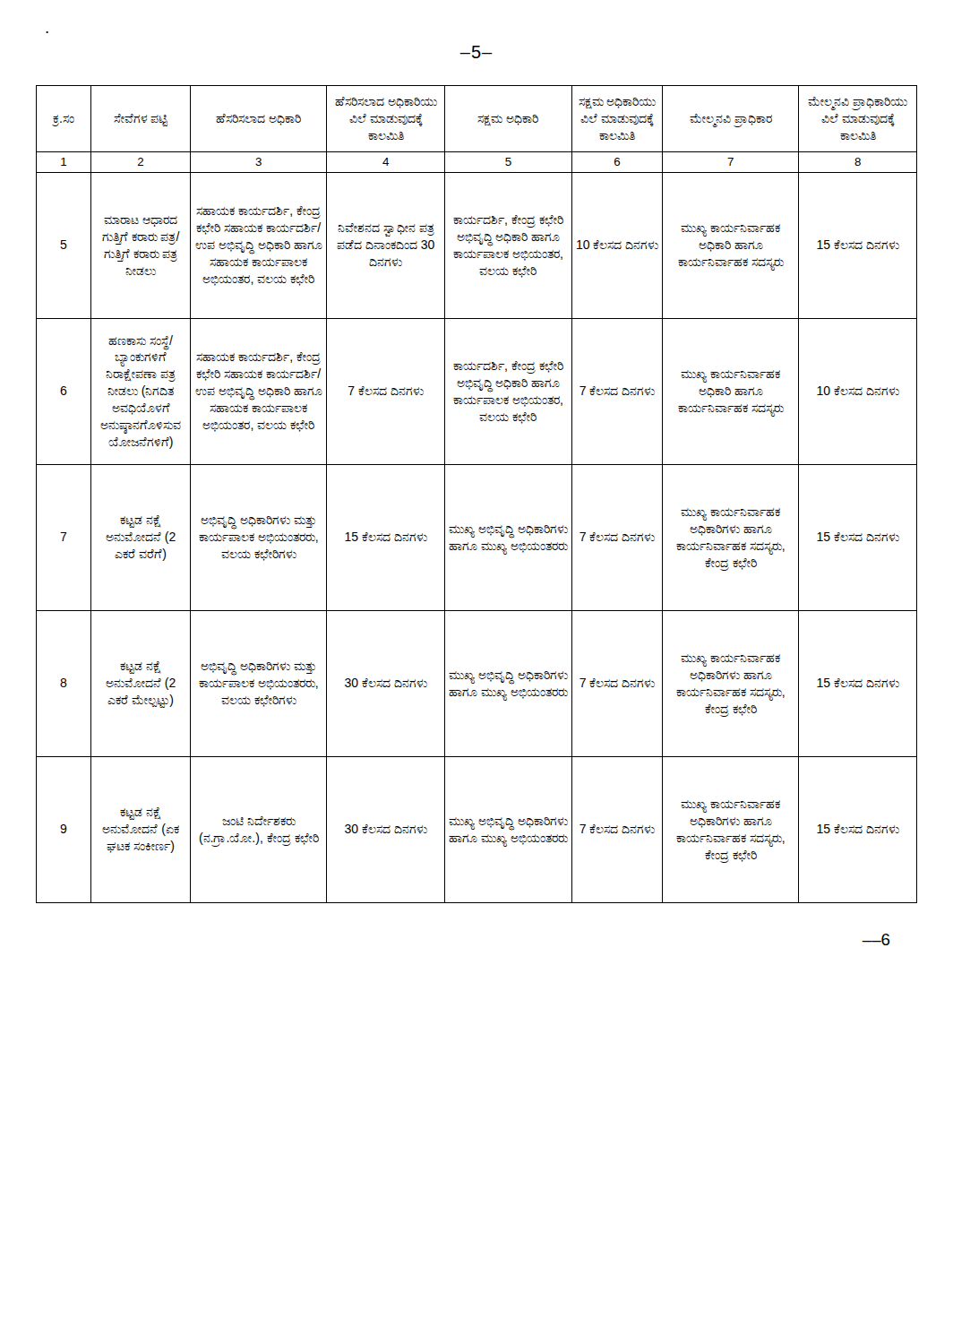.
–5–
| ಕ್ರ.ಸಂ | ಸೇವೆಗಳ ಪಟ್ಟಿ | ಹೆಸರಿಸಲಾದ ಅಧಿಕಾರಿ | ಹೆಸರಿಸಲಾದ ಅಧಿಕಾರಿಯು ವಿಲೆ ಮಾಡುವುದಕ್ಕೆ ಕಾಲಮಿತಿ | ಸಕ್ಷಮ ಅಧಿಕಾರಿ | ಸಕ್ಷಮ ಅಧಿಕಾರಿಯು ವಿಲೆ ಮಾಡುವುದಕ್ಕೆ ಕಾಲಮಿತಿ | ಮೇಲ್ಮನವಿ ಪ್ರಾಧಿಕಾರ | ಮೇಲ್ಮನವಿ ಪ್ರಾಧಿಕಾರಿಯು ವಿಲೆ ಮಾಡುವುದಕ್ಕೆ ಕಾಲಮಿತಿ |
| --- | --- | --- | --- | --- | --- | --- | --- |
| 1 | 2 | 3 | 4 | 5 | 6 | 7 | 8 |
| 5 | ಮಾರಾಟ ಆಧಾರದ ಗುತ್ತಿಗೆ ಕರಾರು ಪತ್ರ/ಗುತ್ತಿಗೆ ಕರಾರು ಪತ್ರ ನೀಡಲು | ಸಹಾಯಕ ಕಾರ್ಯದರ್ಶಿ, ಕೇಂದ್ರ ಕಛೇರಿ ಸಹಾಯಕ ಕಾರ್ಯದರ್ಶಿ/ಉಪ ಅಭಿವೃದ್ಧಿ ಅಧಿಕಾರಿ ಹಾಗೂ ಸಹಾಯಕ ಕಾರ್ಯಪಾಲಕ ಅಭಿಯಂತರ, ವಲಯ ಕಛೇರಿ | ನಿವೇಶನದ ಸ್ವಾಧೀನ ಪತ್ರ ಪಡೆದ ದಿನಾಂಕದಿಂದ 30 ದಿನಗಳು | ಕಾರ್ಯದರ್ಶಿ, ಕೇಂದ್ರ ಕಛೇರಿ ಅಭಿವೃದ್ಧಿ ಅಧಿಕಾರಿ ಹಾಗೂ ಕಾರ್ಯಪಾಲಕ ಅಭಿಯಂತರ, ವಲಯ ಕಛೇರಿ | 10 ಕೆಲಸದ ದಿನಗಳು | ಮುಖ್ಯ ಕಾರ್ಯನಿರ್ವಾಹಕ ಅಧಿಕಾರಿ ಹಾಗೂ ಕಾರ್ಯನಿರ್ವಾಹಕ ಸದಸ್ಯರು | 15 ಕೆಲಸದ ದಿನಗಳು |
| 6 | ಹಣಕಾಸು ಸಂಸ್ಥೆ/ಬ್ಯಾಂಕುಗಳಿಗೆ ನಿರಾಕ್ಷೇಪಣಾ ಪತ್ರ ನೀಡಲು (ನಿಗದಿತ ಅವಧಿಯೊಳಗೆ ಅನುಷ್ಠಾನಗೊಳಿಸುವ ಯೋಜನೆಗಳಿಗೆ) | ಸಹಾಯಕ ಕಾರ್ಯದರ್ಶಿ, ಕೇಂದ್ರ ಕಛೇರಿ ಸಹಾಯಕ ಕಾರ್ಯದರ್ಶಿ/ಉಪ ಅಭಿವೃದ್ಧಿ ಅಧಿಕಾರಿ ಹಾಗೂ ಸಹಾಯಕ ಕಾರ್ಯಪಾಲಕ ಅಭಿಯಂತರ, ವಲಯ ಕಛೇರಿ | 7 ಕೆಲಸದ ದಿನಗಳು | ಕಾರ್ಯದರ್ಶಿ, ಕೇಂದ್ರ ಕಛೇರಿ ಅಭಿವೃದ್ಧಿ ಅಧಿಕಾರಿ ಹಾಗೂ ಕಾರ್ಯಪಾಲಕ ಅಭಿಯಂತರ, ವಲಯ ಕಛೇರಿ | 7 ಕೆಲಸದ ದಿನಗಳು | ಮುಖ್ಯ ಕಾರ್ಯನಿರ್ವಾಹಕ ಅಧಿಕಾರಿ ಹಾಗೂ ಕಾರ್ಯನಿರ್ವಾಹಕ ಸದಸ್ಯರು | 10 ಕೆಲಸದ ದಿನಗಳು |
| 7 | ಕಟ್ಟಡ ನಕ್ಷೆ ಅನುಮೋದನೆ (2 ಎಕರೆ ವರೆಗೆ) | ಅಭಿವೃದ್ಧಿ ಅಧಿಕಾರಿಗಳು ಮತ್ತು ಕಾರ್ಯಪಾಲಕ ಅಭಿಯಂತರರು, ವಲಯ ಕಛೇರಿಗಳು | 15 ಕೆಲಸದ ದಿನಗಳು | ಮುಖ್ಯ ಅಭಿವೃದ್ಧಿ ಅಧಿಕಾರಿಗಳು ಹಾಗೂ ಮುಖ್ಯ ಅಭಿಯಂತರರು | 7 ಕೆಲಸದ ದಿನಗಳು | ಮುಖ್ಯ ಕಾರ್ಯನಿರ್ವಾಹಕ ಅಧಿಕಾರಿಗಳು ಹಾಗೂ ಕಾರ್ಯನಿರ್ವಾಹಕ ಸದಸ್ಯರು, ಕೇಂದ್ರ ಕಛೇರಿ | 15 ಕೆಲಸದ ದಿನಗಳು |
| 8 | ಕಟ್ಟಡ ನಕ್ಷೆ ಅನುಮೋದನೆ (2 ಎಕರೆ ಮೇಲ್ಪಟ್ಟು) | ಅಭಿವೃದ್ಧಿ ಅಧಿಕಾರಿಗಳು ಮತ್ತು ಕಾರ್ಯಪಾಲಕ ಅಭಿಯಂತರರು, ವಲಯ ಕಛೇರಿಗಳು | 30 ಕೆಲಸದ ದಿನಗಳು | ಮುಖ್ಯ ಅಭಿವೃದ್ಧಿ ಅಧಿಕಾರಿಗಳು ಹಾಗೂ ಮುಖ್ಯ ಅಭಿಯಂತರರು | 7 ಕೆಲಸದ ದಿನಗಳು | ಮುಖ್ಯ ಕಾರ್ಯನಿರ್ವಾಹಕ ಅಧಿಕಾರಿಗಳು ಹಾಗೂ ಕಾರ್ಯನಿರ್ವಾಹಕ ಸದಸ್ಯರು, ಕೇಂದ್ರ ಕಛೇರಿ | 15 ಕೆಲಸದ ದಿನಗಳು |
| 9 | ಕಟ್ಟಡ ನಕ್ಷೆ ಅನುಮೋದನೆ (ಏಕ ಘಟಕ ಸಂಕೀರ್ಣ) | ಜಂಟಿ ನಿರ್ದೇಶಕರು (ನ.ಗ್ರಾ.ಯೋ.), ಕೇಂದ್ರ ಕಛೇರಿ | 30 ಕೆಲಸದ ದಿನಗಳು | ಮುಖ್ಯ ಅಭಿವೃದ್ಧಿ ಅಧಿಕಾರಿಗಳು ಹಾಗೂ ಮುಖ್ಯ ಅಭಿಯಂತರರು | 7 ಕೆಲಸದ ದಿನಗಳು | ಮುಖ್ಯ ಕಾರ್ಯನಿರ್ವಾಹಕ ಅಧಿಕಾರಿಗಳು ಹಾಗೂ ಕಾರ್ಯನಿರ್ವಾಹಕ ಸದಸ್ಯರು, ಕೇಂದ್ರ ಕಛೇರಿ | 15 ಕೆಲಸದ ದಿನಗಳು |
––6